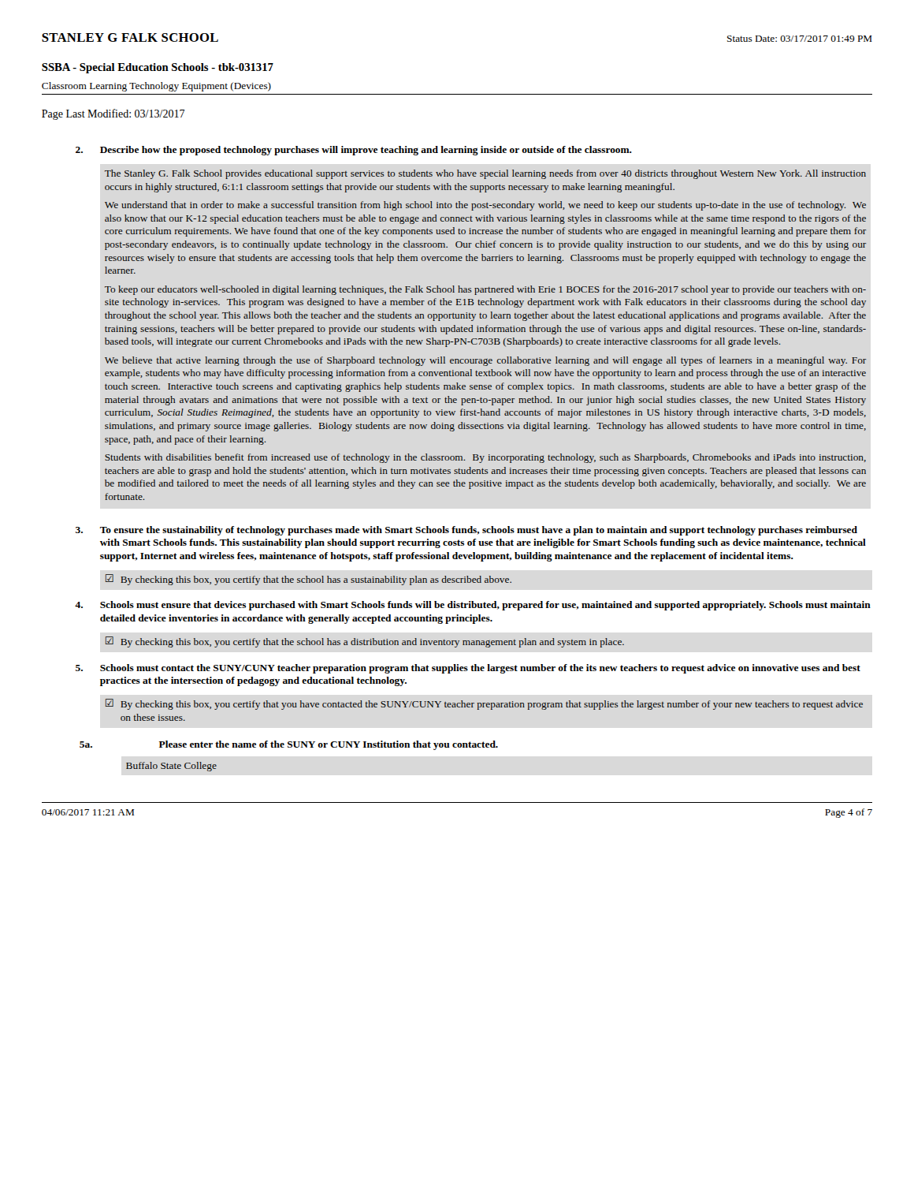STANLEY G FALK SCHOOL
Status Date: 03/17/2017 01:49 PM
SSBA - Special Education Schools - tbk-031317
Classroom Learning Technology Equipment (Devices)
Page Last Modified: 03/13/2017
2.
Describe how the proposed technology purchases will improve teaching and learning inside or outside of the classroom.
The Stanley G. Falk School provides educational support services to students who have special learning needs from over 40 districts throughout Western New York. All instruction occurs in highly structured, 6:1:1 classroom settings that provide our students with the supports necessary to make learning meaningful.
We understand that in order to make a successful transition from high school into the post-secondary world, we need to keep our students up-to-date in the use of technology. We also know that our K-12 special education teachers must be able to engage and connect with various learning styles in classrooms while at the same time respond to the rigors of the core curriculum requirements. We have found that one of the key components used to increase the number of students who are engaged in meaningful learning and prepare them for post-secondary endeavors, is to continually update technology in the classroom. Our chief concern is to provide quality instruction to our students, and we do this by using our resources wisely to ensure that students are accessing tools that help them overcome the barriers to learning. Classrooms must be properly equipped with technology to engage the learner.
To keep our educators well-schooled in digital learning techniques, the Falk School has partnered with Erie 1 BOCES for the 2016-2017 school year to provide our teachers with on-site technology in-services. This program was designed to have a member of the E1B technology department work with Falk educators in their classrooms during the school day throughout the school year. This allows both the teacher and the students an opportunity to learn together about the latest educational applications and programs available. After the training sessions, teachers will be better prepared to provide our students with updated information through the use of various apps and digital resources. These on-line, standards-based tools, will integrate our current Chromebooks and iPads with the new Sharp-PN-C703B (Sharpboards) to create interactive classrooms for all grade levels.
We believe that active learning through the use of Sharpboard technology will encourage collaborative learning and will engage all types of learners in a meaningful way. For example, students who may have difficulty processing information from a conventional textbook will now have the opportunity to learn and process through the use of an interactive touch screen. Interactive touch screens and captivating graphics help students make sense of complex topics. In math classrooms, students are able to have a better grasp of the material through avatars and animations that were not possible with a text or the pen-to-paper method. In our junior high social studies classes, the new United States History curriculum, Social Studies Reimagined, the students have an opportunity to view first-hand accounts of major milestones in US history through interactive charts, 3-D models, simulations, and primary source image galleries. Biology students are now doing dissections via digital learning. Technology has allowed students to have more control in time, space, path, and pace of their learning.
Students with disabilities benefit from increased use of technology in the classroom. By incorporating technology, such as Sharpboards, Chromebooks and iPads into instruction, teachers are able to grasp and hold the students' attention, which in turn motivates students and increases their time processing given concepts. Teachers are pleased that lessons can be modified and tailored to meet the needs of all learning styles and they can see the positive impact as the students develop both academically, behaviorally, and socially. We are fortunate.
3.
To ensure the sustainability of technology purchases made with Smart Schools funds, schools must have a plan to maintain and support technology purchases reimbursed with Smart Schools funds. This sustainability plan should support recurring costs of use that are ineligible for Smart Schools funding such as device maintenance, technical support, Internet and wireless fees, maintenance of hotspots, staff professional development, building maintenance and the replacement of incidental items.
☑ By checking this box, you certify that the school has a sustainability plan as described above.
4.
Schools must ensure that devices purchased with Smart Schools funds will be distributed, prepared for use, maintained and supported appropriately. Schools must maintain detailed device inventories in accordance with generally accepted accounting principles.
☑ By checking this box, you certify that the school has a distribution and inventory management plan and system in place.
5.
Schools must contact the SUNY/CUNY teacher preparation program that supplies the largest number of the its new teachers to request advice on innovative uses and best practices at the intersection of pedagogy and educational technology.
☑ By checking this box, you certify that you have contacted the SUNY/CUNY teacher preparation program that supplies the largest number of your new teachers to request advice on these issues.
5a.
Please enter the name of the SUNY or CUNY Institution that you contacted.
Buffalo State College
04/06/2017 11:21 AM
Page 4 of 7